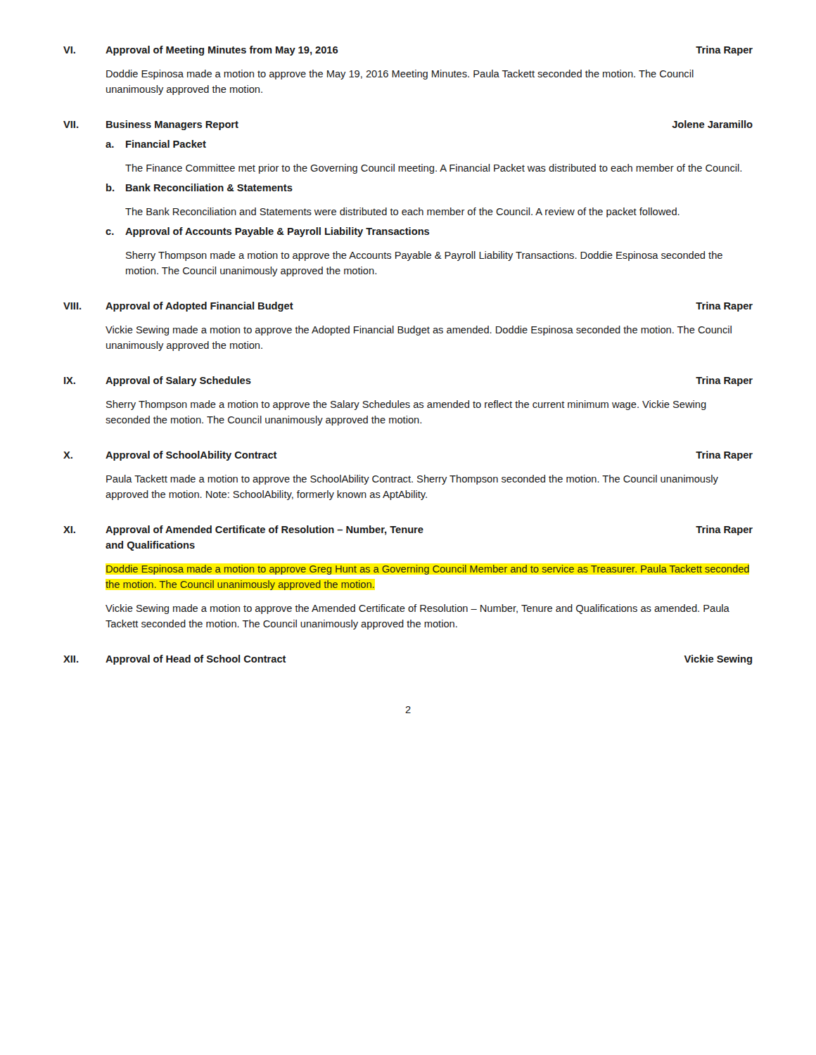VI. Approval of Meeting Minutes from May 19, 2016 Trina Raper
Doddie Espinosa made a motion to approve the May 19, 2016 Meeting Minutes. Paula Tackett seconded the motion. The Council unanimously approved the motion.
VII. Business Managers Report Jolene Jaramillo
a. Financial Packet
The Finance Committee met prior to the Governing Council meeting. A Financial Packet was distributed to each member of the Council.
b. Bank Reconciliation & Statements
The Bank Reconciliation and Statements were distributed to each member of the Council. A review of the packet followed.
c. Approval of Accounts Payable & Payroll Liability Transactions
Sherry Thompson made a motion to approve the Accounts Payable & Payroll Liability Transactions. Doddie Espinosa seconded the motion. The Council unanimously approved the motion.
VIII. Approval of Adopted Financial Budget Trina Raper
Vickie Sewing made a motion to approve the Adopted Financial Budget as amended. Doddie Espinosa seconded the motion. The Council unanimously approved the motion.
IX. Approval of Salary Schedules Trina Raper
Sherry Thompson made a motion to approve the Salary Schedules as amended to reflect the current minimum wage. Vickie Sewing seconded the motion. The Council unanimously approved the motion.
X. Approval of SchoolAbility Contract Trina Raper
Paula Tackett made a motion to approve the SchoolAbility Contract. Sherry Thompson seconded the motion. The Council unanimously approved the motion. Note: SchoolAbility, formerly known as AptAbility.
XI. Approval of Amended Certificate of Resolution – Number, Tenure
and Qualifications Trina Raper
Doddie Espinosa made a motion to approve Greg Hunt as a Governing Council Member and to service as Treasurer. Paula Tackett seconded the motion. The Council unanimously approved the motion.
Vickie Sewing made a motion to approve the Amended Certificate of Resolution – Number, Tenure and Qualifications as amended. Paula Tackett seconded the motion. The Council unanimously approved the motion.
XII. Approval of Head of School Contract Vickie Sewing
2